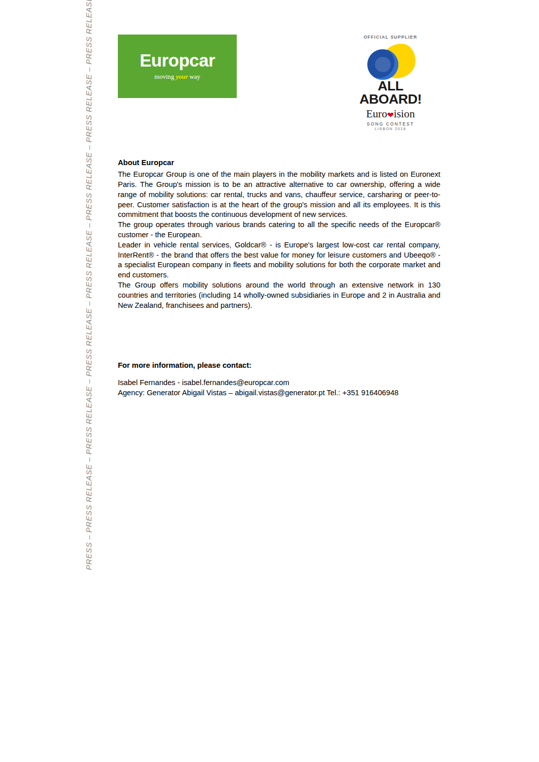PRESS – PRESS RELEASE – PRESS RELEASE – PRESS RELEASE – PRESS RELEASE – PRESS RELEASE – PRESS RELEASE – PRESS RELEASE – PRESS RELEASE
Europcar
moving your way
OFFICIAL SUPPLIER
ALL
ABOARD!
Euro❤ision
SONG CONTEST
LISBON 2018
About Europcar
The Europcar Group is one of the main players in the mobility markets and is listed on Euronext Paris. The Group's mission is to be an attractive alternative to car ownership, offering a wide range of mobility solutions: car rental, trucks and vans, chauffeur service, carsharing or peer-to-peer. Customer satisfaction is at the heart of the group's mission and all its employees. It is this commitment that boosts the continuous development of new services.
The group operates through various brands catering to all the specific needs of the Europcar® customer - the European.
Leader in vehicle rental services, Goldcar® - is Europe's largest low-cost car rental company, InterRent® - the brand that offers the best value for money for leisure customers and Ubeeqo® - a specialist European company in fleets and mobility solutions for both the corporate market and end customers.
The Group offers mobility solutions around the world through an extensive network in 130 countries and territories (including 14 wholly-owned subsidiaries in Europe and 2 in Australia and New Zealand, franchisees and partners).
For more information, please contact:
Isabel Fernandes - isabel.fernandes@europcar.com
Agency: Generator Abigail Vistas – abigail.vistas@generator.pt Tel.: +351 916406948